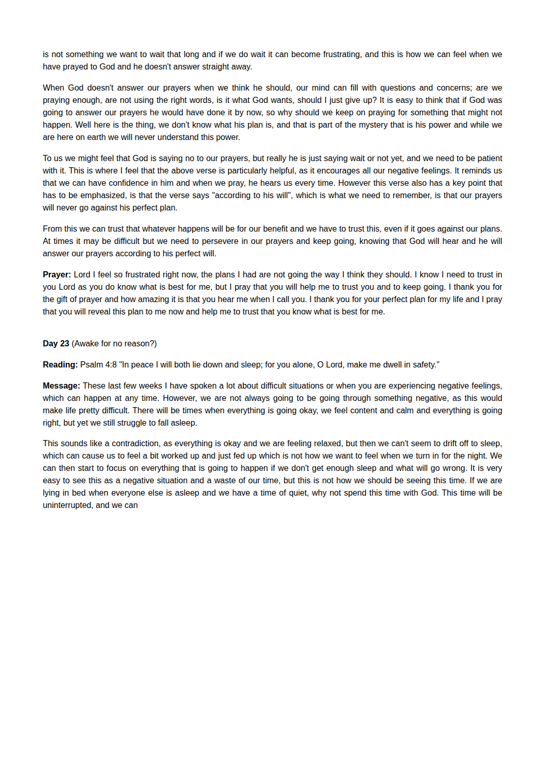is not something we want to wait that long and if we do wait it can become frustrating, and this is how we can feel when we have prayed to God and he doesn't answer straight away.
When God doesn't answer our prayers when we think he should, our mind can fill with questions and concerns; are we praying enough, are not using the right words, is it what God wants, should I just give up? It is easy to think that if God was going to answer our prayers he would have done it by now, so why should we keep on praying for something that might not happen. Well here is the thing, we don't know what his plan is, and that is part of the mystery that is his power and while we are here on earth we will never understand this power.
To us we might feel that God is saying no to our prayers, but really he is just saying wait or not yet, and we need to be patient with it. This is where I feel that the above verse is particularly helpful, as it encourages all our negative feelings. It reminds us that we can have confidence in him and when we pray, he hears us every time. However this verse also has a key point that has to be emphasized, is that the verse says "according to his will", which is what we need to remember, is that our prayers will never go against his perfect plan.
From this we can trust that whatever happens will be for our benefit and we have to trust this, even if it goes against our plans. At times it may be difficult but we need to persevere in our prayers and keep going, knowing that God will hear and he will answer our prayers according to his perfect will.
Prayer: Lord I feel so frustrated right now, the plans I had are not going the way I think they should. I know I need to trust in you Lord as you do know what is best for me, but I pray that you will help me to trust you and to keep going. I thank you for the gift of prayer and how amazing it is that you hear me when I call you. I thank you for your perfect plan for my life and I pray that you will reveal this plan to me now and help me to trust that you know what is best for me.
Day 23 (Awake for no reason?)
Reading: Psalm 4:8 "In peace I will both lie down and sleep; for you alone, O Lord, make me dwell in safety."
Message: These last few weeks I have spoken a lot about difficult situations or when you are experiencing negative feelings, which can happen at any time. However, we are not always going to be going through something negative, as this would make life pretty difficult. There will be times when everything is going okay, we feel content and calm and everything is going right, but yet we still struggle to fall asleep.
This sounds like a contradiction, as everything is okay and we are feeling relaxed, but then we can't seem to drift off to sleep, which can cause us to feel a bit worked up and just fed up which is not how we want to feel when we turn in for the night. We can then start to focus on everything that is going to happen if we don't get enough sleep and what will go wrong. It is very easy to see this as a negative situation and a waste of our time, but this is not how we should be seeing this time. If we are lying in bed when everyone else is asleep and we have a time of quiet, why not spend this time with God. This time will be uninterrupted, and we can